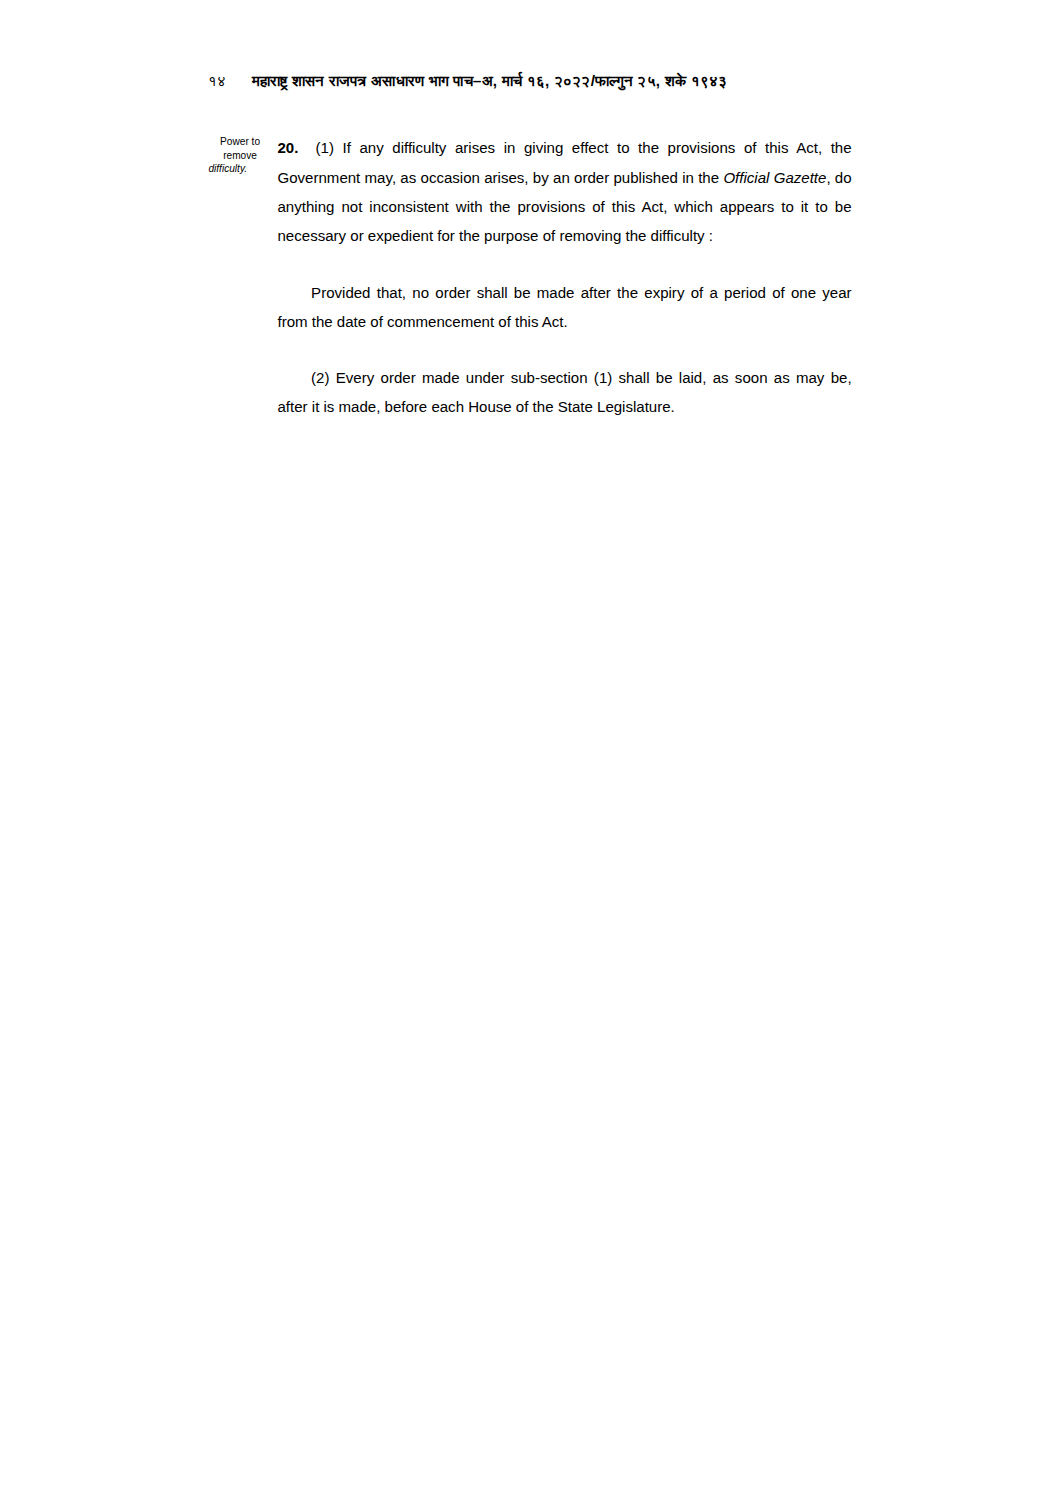१४
महाराष्ट्र शासन राजपत्र असाधारण भाग पाच–अ, मार्च १६, २०२२/फाल्गुन २५, शके १९४३
Power to remove difficulty.
20. (1) If any difficulty arises in giving effect to the provisions of this Act, the Government may, as occasion arises, by an order published in the Official Gazette, do anything not inconsistent with the provisions of this Act, which appears to it to be necessary or expedient for the purpose of removing the difficulty :
Provided that, no order shall be made after the expiry of a period of one year from the date of commencement of this Act.
(2) Every order made under sub-section (1) shall be laid, as soon as may be, after it is made, before each House of the State Legislature.